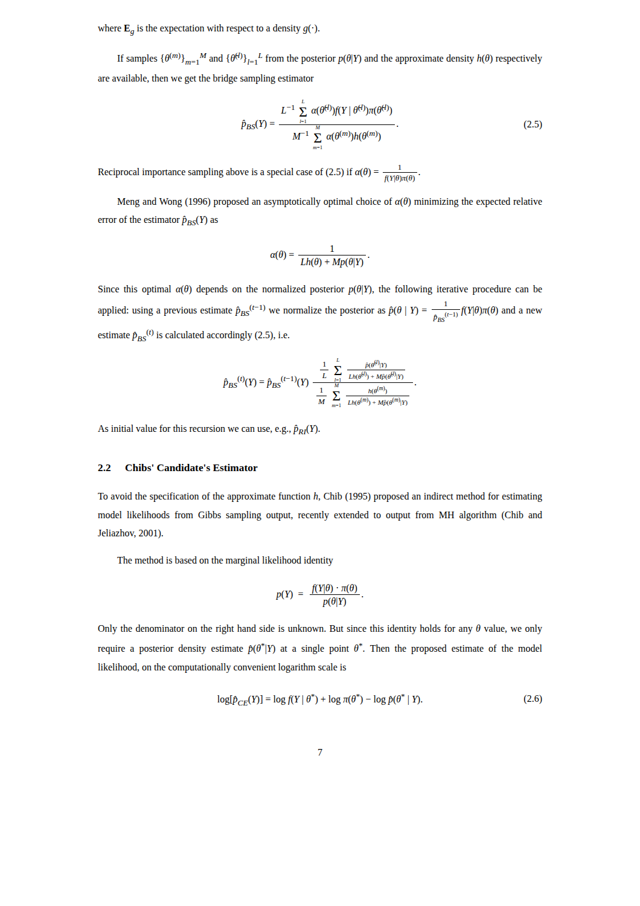where Eg is the expectation with respect to a density g(·).
If samples {θ(m)}m=1M and {θ̃(l)}l=1L from the posterior p(θ|Y) and the approximate density h(θ) respectively are available, then we get the bridge sampling estimator
p̂BS(Y) = L−1 LΣl=1 α(θ̃(l))f(Y | θ̃(l))π(θ̃(l)) M−1 MΣm=1 α(θ(m))h(θ(m)) .
(2.5)
Reciprocal importance sampling above is a special case of (2.5) if α(θ) = 1 f(Y|θ)π(θ).
Meng and Wong (1996) proposed an asymptotically optimal choice of α(θ) minimizing the expected relative error of the estimator p̂BS(Y) as
α(θ) = 1 Lh(θ) + Mp(θ|Y) .
Since this optimal α(θ) depends on the normalized posterior p(θ|Y), the following iterative procedure can be applied: using a previous estimate p̂BS(t−1) we normalize the posterior as p̂(θ | Y) = 1 p̂BS(t−1) f(Y|θ)π(θ) and a new estimate p̂BS(t) is calculated accordingly (2.5), i.e.
p̂BS(t)(Y) = p̂BS(t−1)(Y) 1 L LΣl=1 p̂(θ̃(l)|Y) Lh(θ̃(l)) + Mp̂(θ̃(l)|Y) 1 M MΣm=1 h(θ(m)) Lh(θ(m)) + Mp̂(θ(m)|Y) .
As initial value for this recursion we can use, e.g., p̂RI(Y).
2.2 Chibs' Candidate's Estimator
To avoid the specification of the approximate function h, Chib (1995) proposed an indirect method for estimating model likelihoods from Gibbs sampling output, recently extended to output from MH algorithm (Chib and Jeliazhov, 2001).
The method is based on the marginal likelihood identity
p(Y) = f(Y|θ) · π(θ) p(θ|Y) .
Only the denominator on the right hand side is unknown. But since this identity holds for any θ value, we only require a posterior density estimate p̂(θ*|Y) at a single point θ*. Then the proposed estimate of the model likelihood, on the computationally convenient logarithm scale is
log[p̂CE(Y)] = log f(Y | θ*) + log π(θ*) − log p̂(θ* | Y).
(2.6)
7